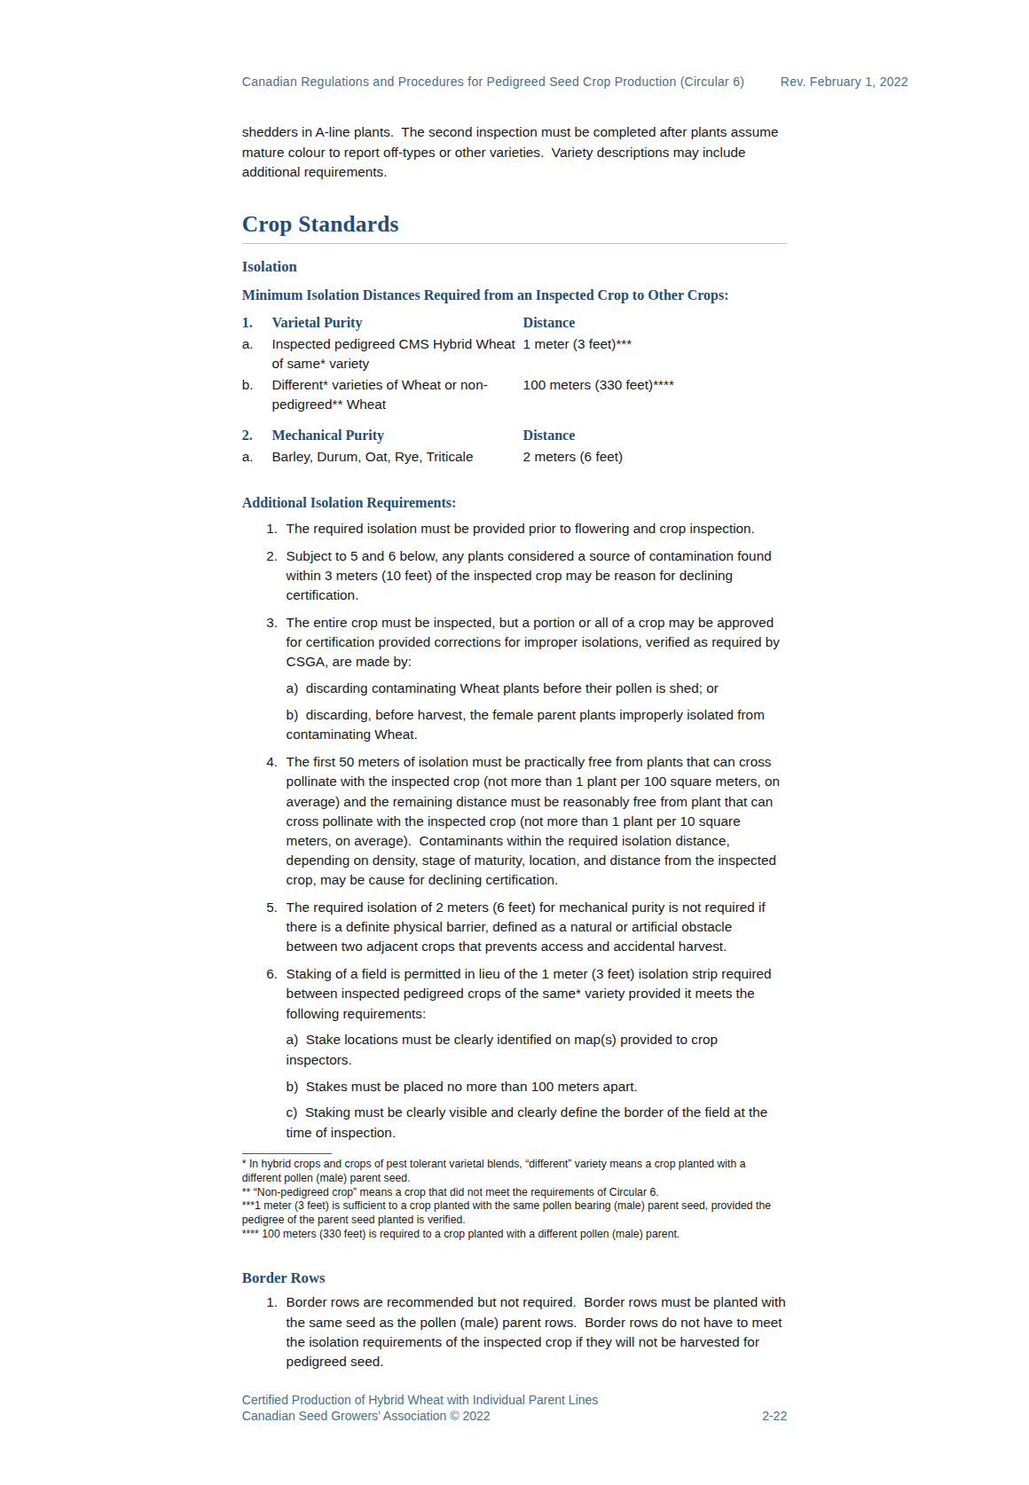Canadian Regulations and Procedures for Pedigreed Seed Crop Production (Circular 6) Rev. February 1, 2022
shedders in A-line plants. The second inspection must be completed after plants assume mature colour to report off-types or other varieties. Variety descriptions may include additional requirements.
Crop Standards
Isolation
Minimum Isolation Distances Required from an Inspected Crop to Other Crops:
| 1. | Varietal Purity | Distance |
| a. | Inspected pedigreed CMS Hybrid Wheat of same* variety | 1 meter (3 feet)*** |
| b. | Different* varieties of Wheat or non-pedigreed** Wheat | 100 meters (330 feet)**** |
| 2. | Mechanical Purity | Distance |
| a. | Barley, Durum, Oat, Rye, Triticale | 2 meters (6 feet) |
Additional Isolation Requirements:
The required isolation must be provided prior to flowering and crop inspection.
Subject to 5 and 6 below, any plants considered a source of contamination found within 3 meters (10 feet) of the inspected crop may be reason for declining certification.
The entire crop must be inspected, but a portion or all of a crop may be approved for certification provided corrections for improper isolations, verified as required by CSGA, are made by:
a) discarding contaminating Wheat plants before their pollen is shed; or
b) discarding, before harvest, the female parent plants improperly isolated from contaminating Wheat.
The first 50 meters of isolation must be practically free from plants that can cross pollinate with the inspected crop (not more than 1 plant per 100 square meters, on average) and the remaining distance must be reasonably free from plant that can cross pollinate with the inspected crop (not more than 1 plant per 10 square meters, on average). Contaminants within the required isolation distance, depending on density, stage of maturity, location, and distance from the inspected crop, may be cause for declining certification.
The required isolation of 2 meters (6 feet) for mechanical purity is not required if there is a definite physical barrier, defined as a natural or artificial obstacle between two adjacent crops that prevents access and accidental harvest.
Staking of a field is permitted in lieu of the 1 meter (3 feet) isolation strip required between inspected pedigreed crops of the same* variety provided it meets the following requirements:
a) Stake locations must be clearly identified on map(s) provided to crop inspectors.
b) Stakes must be placed no more than 100 meters apart.
c) Staking must be clearly visible and clearly define the border of the field at the time of inspection.
* In hybrid crops and crops of pest tolerant varietal blends, “different” variety means a crop planted with a different pollen (male) parent seed.
** “Non-pedigreed crop” means a crop that did not meet the requirements of Circular 6.
***1 meter (3 feet) is sufficient to a crop planted with the same pollen bearing (male) parent seed, provided the pedigree of the parent seed planted is verified.
**** 100 meters (330 feet) is required to a crop planted with a different pollen (male) parent.
Border Rows
Border rows are recommended but not required. Border rows must be planted with the same seed as the pollen (male) parent rows. Border rows do not have to meet the isolation requirements of the inspected crop if they will not be harvested for pedigreed seed.
Certified Production of Hybrid Wheat with Individual Parent Lines
Canadian Seed Growers’ Association © 2022
2-22